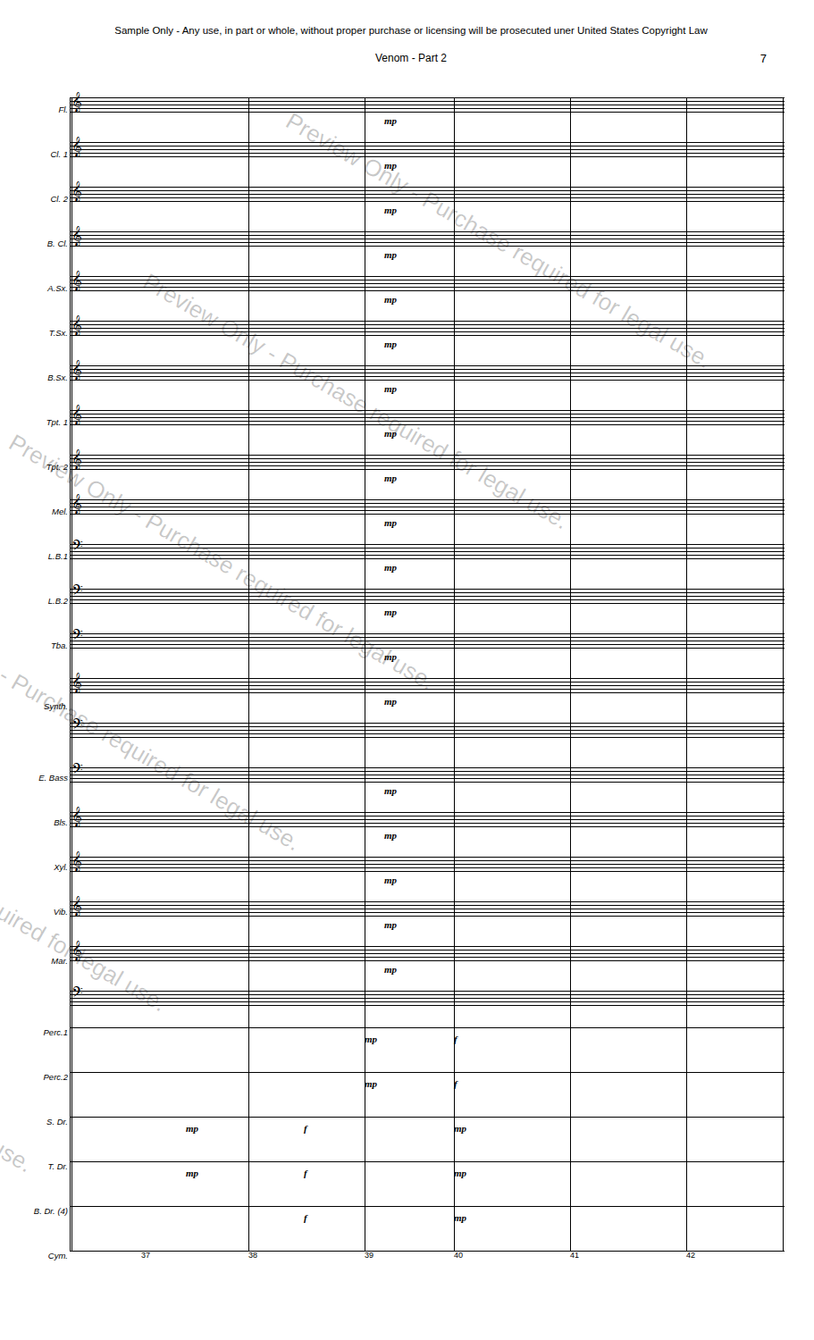Sample Only - Any use, in part or whole, without proper purchase or licensing will be prosecuted uner United States Copyright Law
Venom - Part 2
7
Fl.
Cl. 1
Cl. 2
B. Cl.
A.Sx.
T.Sx.
B.Sx.
Tpt. 1
Tpt. 2
Mel.
L.B.1
L.B.2
Tba.
Synth.
E. Bass
Bls.
Xyl.
Vib.
Mar.
Perc.1
Perc.2
S. Dr.
T. Dr.
B. Dr. (4)
Cym.
𝄞
mp
𝄞
mp
𝄞
mp
𝄞
mp
𝄞
mp
𝄞
mp
𝄞
mp
𝄞
mp
𝄞
mp
𝄞
mp
𝄢
mp
𝄢
mp
𝄢
mp
𝄞
𝄢
mp
𝄢
mp
𝄞
mp
𝄞
mp
𝄞
mp
𝄞
𝄢
mp
mp
f
mp
f
mp
f
mp
mp
f
mp
f
mp
37 38 39 40 41 42
Preview Only - Purchase required for legal use.
Preview Only - Purchase required for legal use.
Preview Only - Purchase required for legal use.
Preview Only - Purchase required for legal use.
Preview Only - Purchase required for legal use.
Preview Only - Purchase required for legal use.